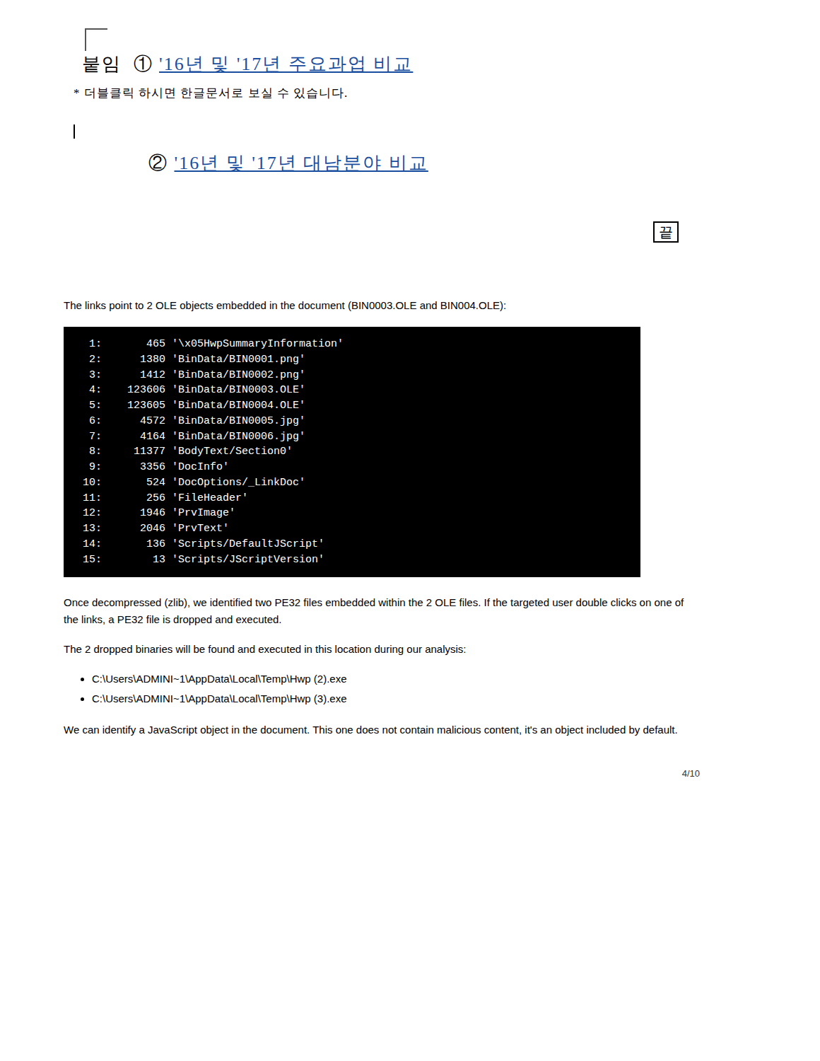붙임 ① '16년 및 '17년 주요과업 비교
* 더블클릭 하시면 한글문서로 보실 수 있습니다.
② '16년 및 '17년 대남분야 비교
끝
The links point to 2 OLE objects embedded in the document (BIN0003.OLE and BIN004.OLE):
1: 465 '\x05HwpSummaryInformation' 2: 1380 'BinData/BIN0001.png' 3: 1412 'BinData/BIN0002.png' 4: 123606 'BinData/BIN0003.OLE' 5: 123605 'BinData/BIN0004.OLE' 6: 4572 'BinData/BIN0005.jpg' 7: 4164 'BinData/BIN0006.jpg' 8: 11377 'BodyText/Section0' 9: 3356 'DocInfo' 10: 524 'DocOptions/_LinkDoc' 11: 256 'FileHeader' 12: 1946 'PrvImage' 13: 2046 'PrvText' 14: 136 'Scripts/DefaultJScript' 15: 13 'Scripts/JScriptVersion'
Once decompressed (zlib), we identified two PE32 files embedded within the 2 OLE files. If the targeted user double clicks on one of the links, a PE32 file is dropped and executed.
The 2 dropped binaries will be found and executed in this location during our analysis:
C:\Users\ADMINI~1\AppData\Local\Temp\Hwp (2).exe
C:\Users\ADMINI~1\AppData\Local\Temp\Hwp (3).exe
We can identify a JavaScript object in the document. This one does not contain malicious content, it's an object included by default.
4/10